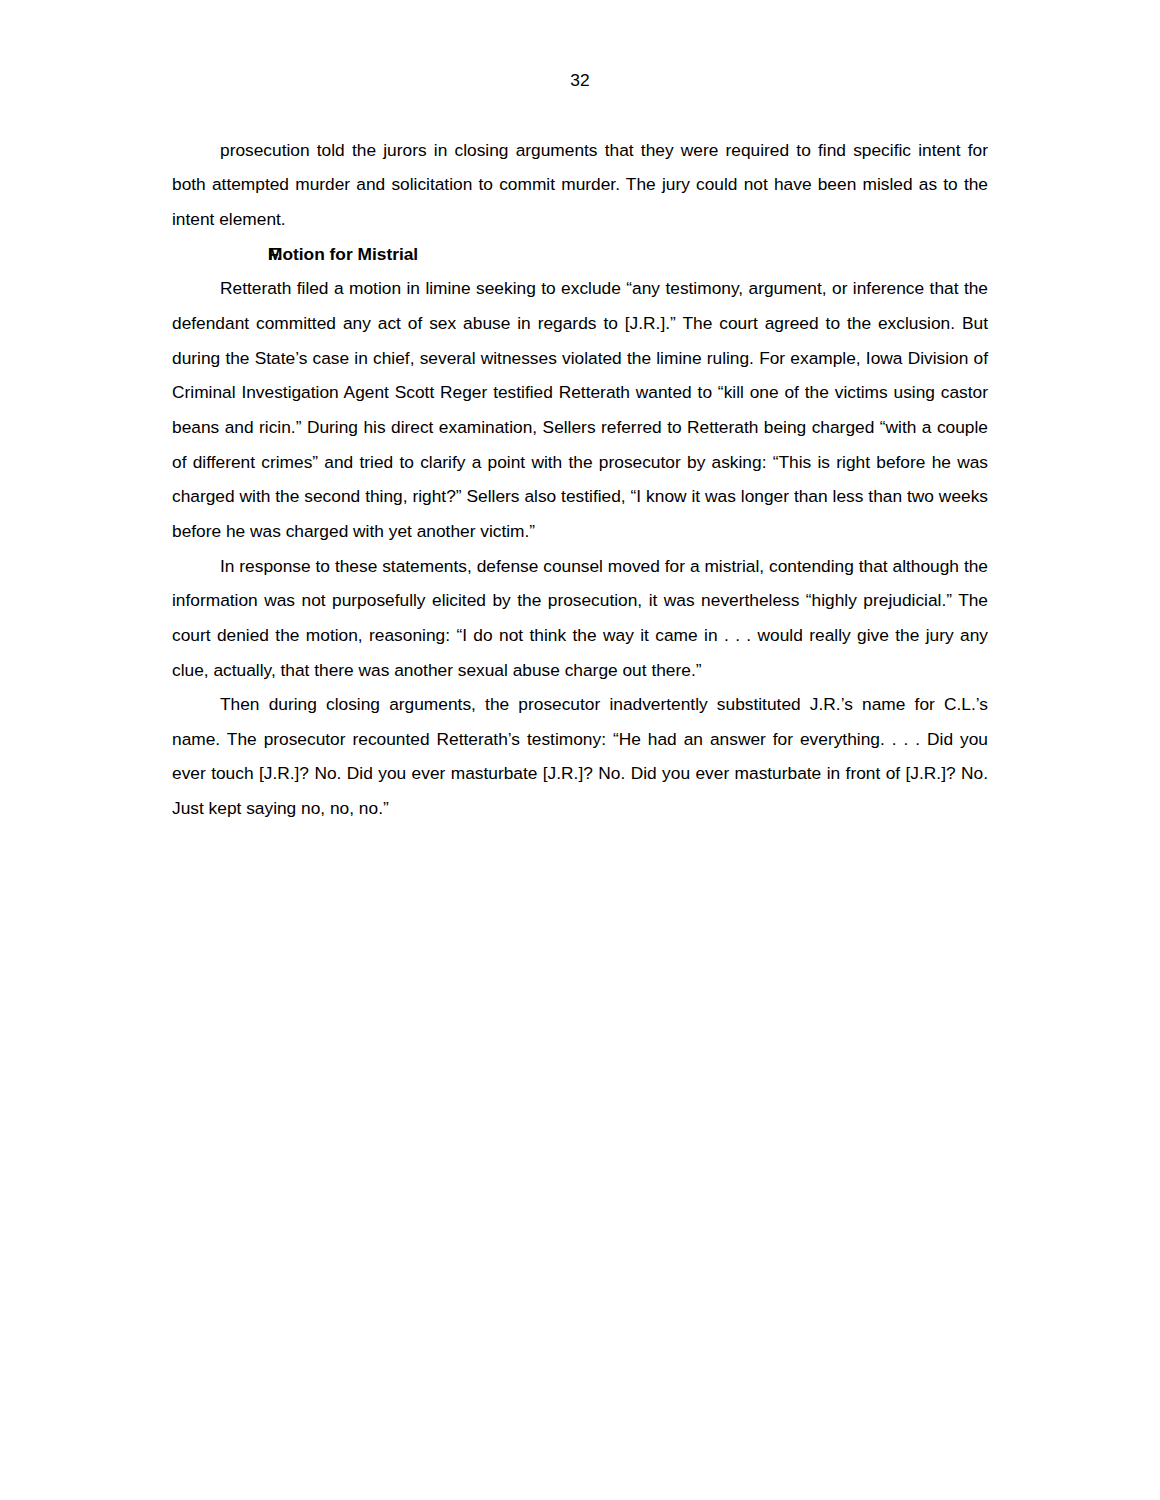32
prosecution told the jurors in closing arguments that they were required to find specific intent for both attempted murder and solicitation to commit murder. The jury could not have been misled as to the intent element.
F. Motion for Mistrial
Retterath filed a motion in limine seeking to exclude “any testimony, argument, or inference that the defendant committed any act of sex abuse in regards to [J.R.].” The court agreed to the exclusion. But during the State’s case in chief, several witnesses violated the limine ruling. For example, Iowa Division of Criminal Investigation Agent Scott Reger testified Retterath wanted to “kill one of the victims using castor beans and ricin.” During his direct examination, Sellers referred to Retterath being charged “with a couple of different crimes” and tried to clarify a point with the prosecutor by asking: “This is right before he was charged with the second thing, right?” Sellers also testified, “I know it was longer than less than two weeks before he was charged with yet another victim.”
In response to these statements, defense counsel moved for a mistrial, contending that although the information was not purposefully elicited by the prosecution, it was nevertheless “highly prejudicial.” The court denied the motion, reasoning: “I do not think the way it came in . . . would really give the jury any clue, actually, that there was another sexual abuse charge out there.”
Then during closing arguments, the prosecutor inadvertently substituted J.R.’s name for C.L.’s name. The prosecutor recounted Retterath’s testimony: “He had an answer for everything. . . . Did you ever touch [J.R.]? No. Did you ever masturbate [J.R.]? No. Did you ever masturbate in front of [J.R.]? No. Just kept saying no, no, no.”